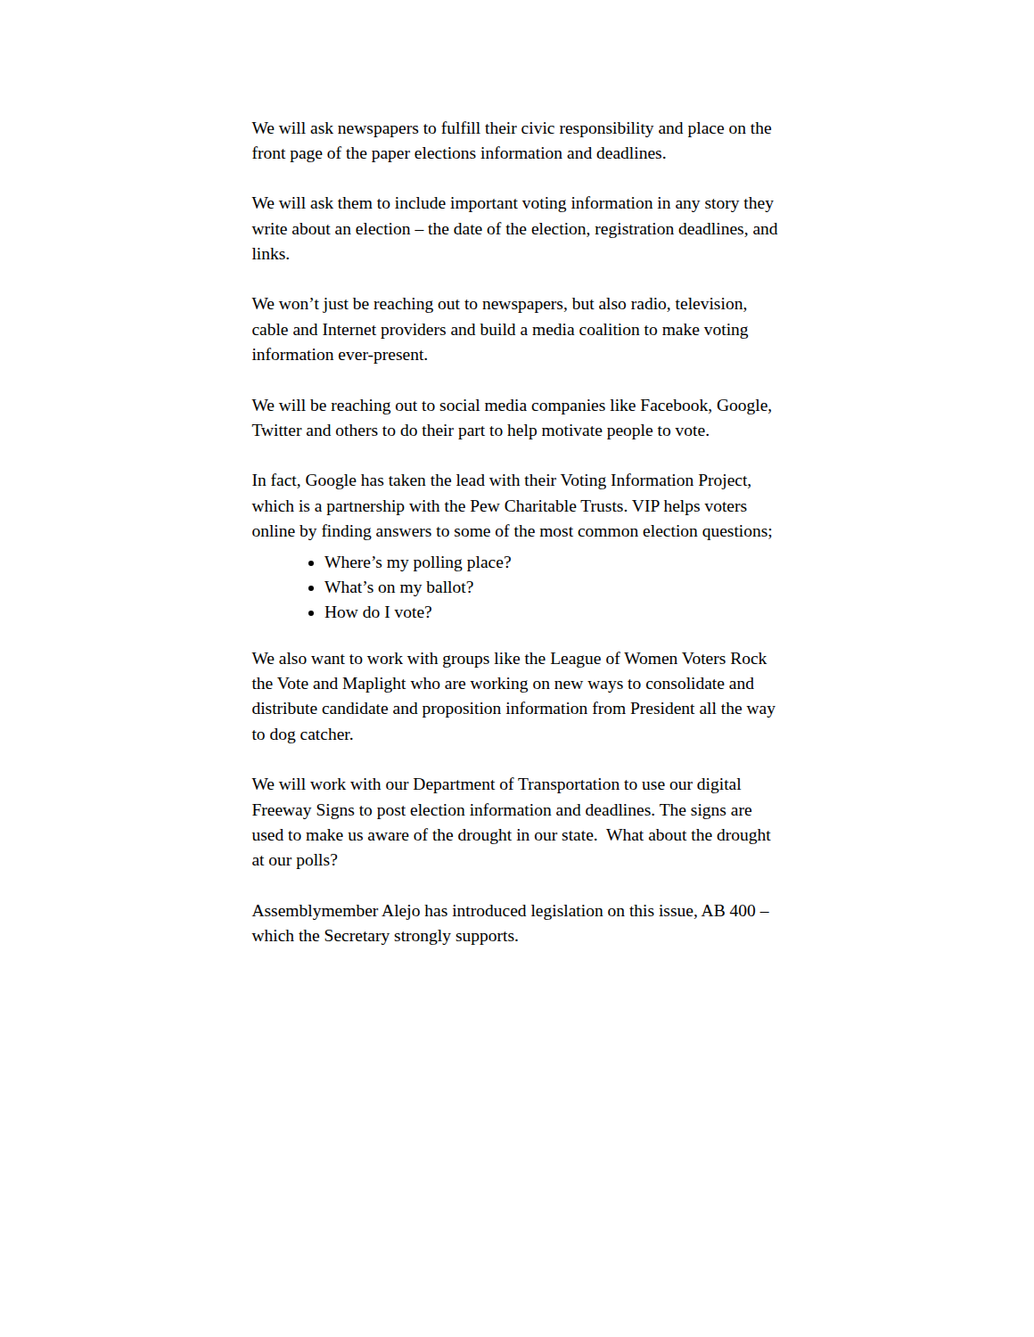We will ask newspapers to fulfill their civic responsibility and place on the front page of the paper elections information and deadlines.
We will ask them to include important voting information in any story they write about an election – the date of the election, registration deadlines, and links.
We won’t just be reaching out to newspapers, but also radio, television, cable and Internet providers and build a media coalition to make voting information ever-present.
We will be reaching out to social media companies like Facebook, Google, Twitter and others to do their part to help motivate people to vote.
In fact, Google has taken the lead with their Voting Information Project, which is a partnership with the Pew Charitable Trusts. VIP helps voters online by finding answers to some of the most common election questions;
Where’s my polling place?
What’s on my ballot?
How do I vote?
We also want to work with groups like the League of Women Voters Rock the Vote and Maplight who are working on new ways to consolidate and distribute candidate and proposition information from President all the way to dog catcher.
We will work with our Department of Transportation to use our digital Freeway Signs to post election information and deadlines. The signs are used to make us aware of the drought in our state. What about the drought at our polls?
Assemblymember Alejo has introduced legislation on this issue, AB 400 – which the Secretary strongly supports.